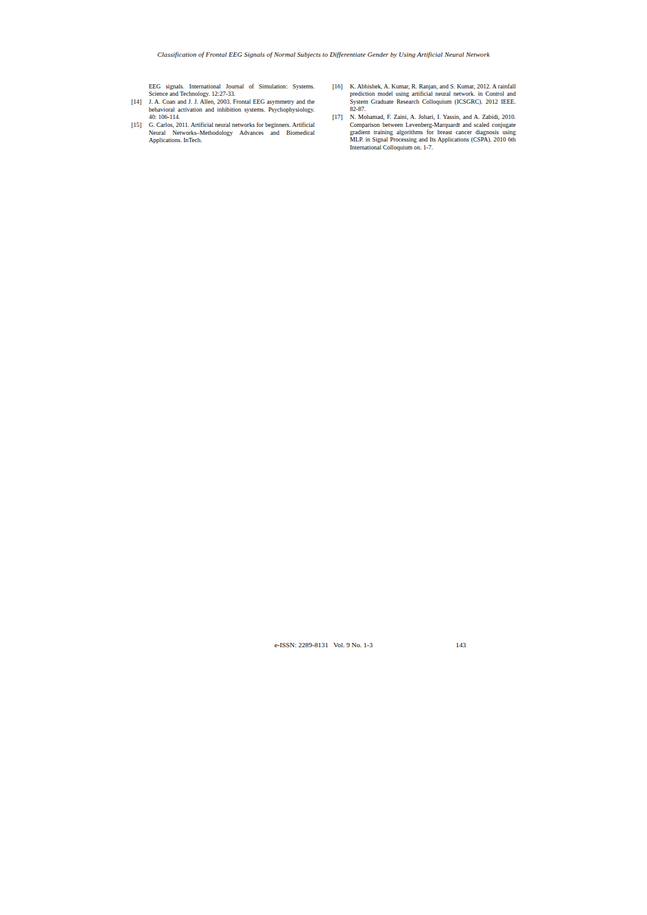Classification of Frontal EEG Signals of Normal Subjects to Differentiate Gender by Using Artificial Neural Network
EEG signals. International Journal of Simulation: Systems. Science and Technology. 12:27-33.
[14] J. A. Coan and J. J. Allen, 2003. Frontal EEG asymmetry and the behavioral activation and inhibition systems. Psychophysiology. 40: 106-114.
[15] G. Carlos, 2011. Artificial neural networks for beginners. Artificial Neural Networks–Methodology Advances and Biomedical Applications. InTech.
[16] K. Abhishek, A. Kumar, R. Ranjan, and S. Kumar, 2012. A rainfall prediction model using artificial neural network. in Control and System Graduate Research Colloquium (ICSGRC). 2012 IEEE. 82-87.
[17] N. Mohamad, F. Zaini, A. Johari, I. Yassin, and A. Zabidi, 2010. Comparison between Levenberg-Marquardt and scaled conjugate gradient training algorithms for breast cancer diagnosis using MLP. in Signal Processing and Its Applications (CSPA). 2010 6th International Colloquium on. 1-7.
e-ISSN: 2289-8131 Vol. 9 No. 1-3 143